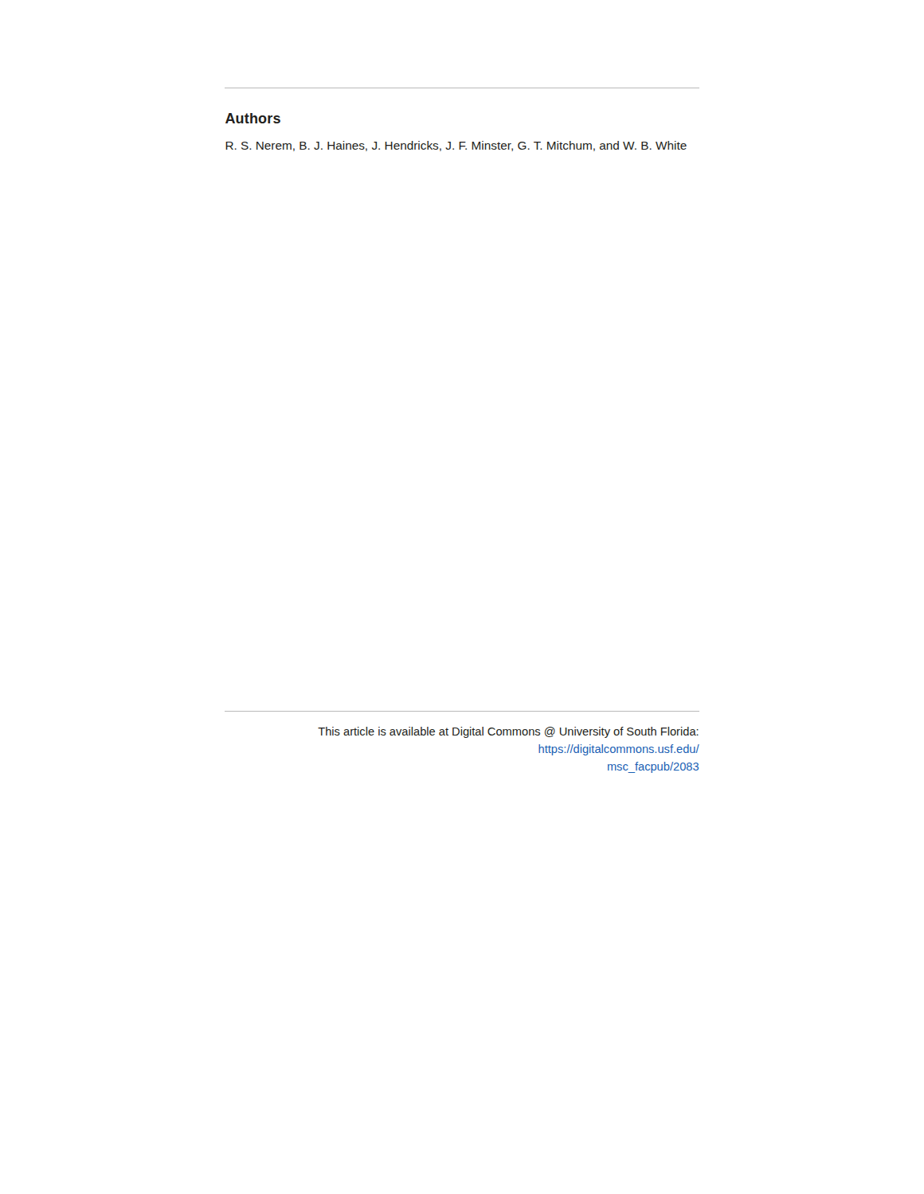Authors
R. S. Nerem, B. J. Haines, J. Hendricks, J. F. Minster, G. T. Mitchum, and W. B. White
This article is available at Digital Commons @ University of South Florida: https://digitalcommons.usf.edu/
msc_facpub/2083